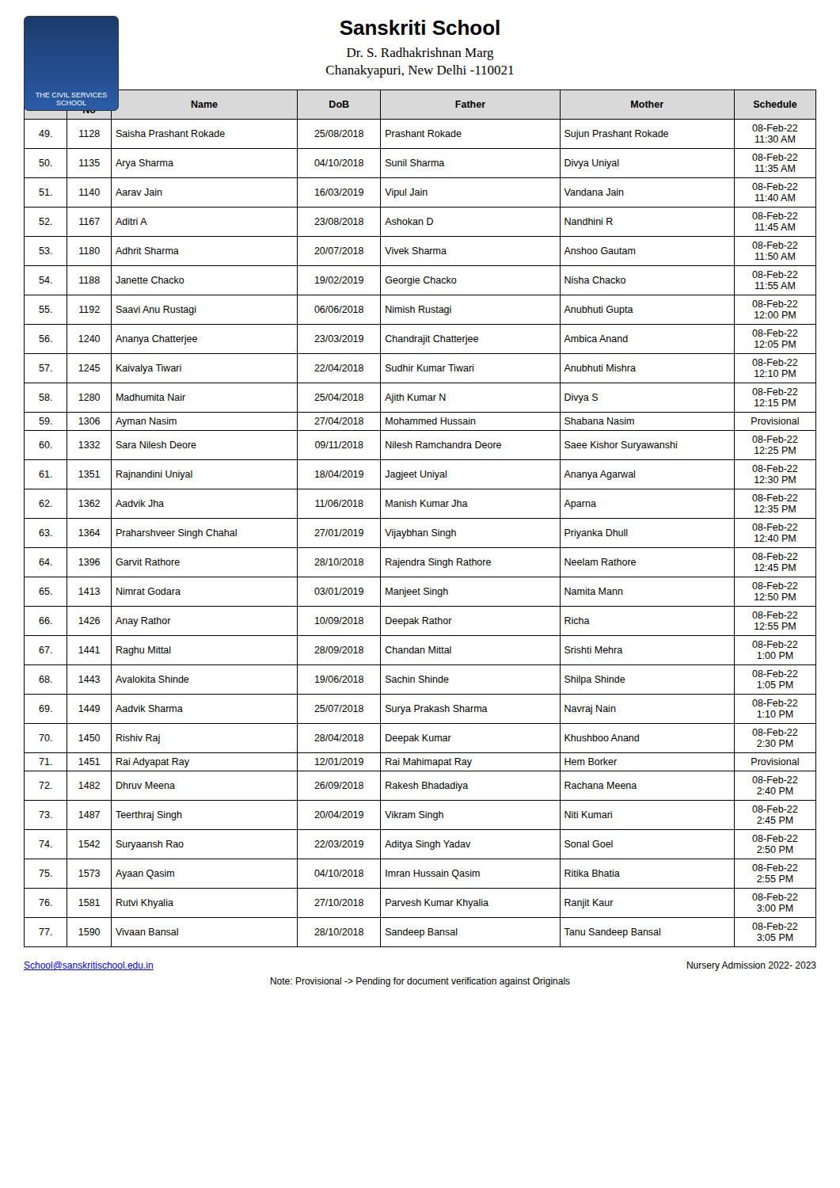THE CIVIL SERVICES SCHOOL
Sanskriti School
Dr. S. Radhakrishnan Marg
Chanakyapuri, New Delhi -110021
| Slno | Reg. No | Name | DoB | Father | Mother | Schedule |
| --- | --- | --- | --- | --- | --- | --- |
| 49. | 1128 | Saisha Prashant Rokade | 25/08/2018 | Prashant Rokade | Sujun Prashant Rokade | 08-Feb-22 11:30 AM |
| 50. | 1135 | Arya Sharma | 04/10/2018 | Sunil Sharma | Divya Uniyal | 08-Feb-22 11:35 AM |
| 51. | 1140 | Aarav Jain | 16/03/2019 | Vipul Jain | Vandana Jain | 08-Feb-22 11:40 AM |
| 52. | 1167 | Aditri A | 23/08/2018 | Ashokan D | Nandhini R | 08-Feb-22 11:45 AM |
| 53. | 1180 | Adhrit Sharma | 20/07/2018 | Vivek Sharma | Anshoo Gautam | 08-Feb-22 11:50 AM |
| 54. | 1188 | Janette Chacko | 19/02/2019 | Georgie Chacko | Nisha Chacko | 08-Feb-22 11:55 AM |
| 55. | 1192 | Saavi Anu Rustagi | 06/06/2018 | Nimish Rustagi | Anubhuti Gupta | 08-Feb-22 12:00 PM |
| 56. | 1240 | Ananya Chatterjee | 23/03/2019 | Chandrajit Chatterjee | Ambica Anand | 08-Feb-22 12:05 PM |
| 57. | 1245 | Kaivalya Tiwari | 22/04/2018 | Sudhir Kumar Tiwari | Anubhuti Mishra | 08-Feb-22 12:10 PM |
| 58. | 1280 | Madhumita Nair | 25/04/2018 | Ajith Kumar N | Divya S | 08-Feb-22 12:15 PM |
| 59. | 1306 | Ayman Nasim | 27/04/2018 | Mohammed Hussain | Shabana Nasim | Provisional |
| 60. | 1332 | Sara Nilesh Deore | 09/11/2018 | Nilesh Ramchandra Deore | Saee Kishor Suryawanshi | 08-Feb-22 12:25 PM |
| 61. | 1351 | Rajnandini Uniyal | 18/04/2019 | Jagjeet Uniyal | Ananya Agarwal | 08-Feb-22 12:30 PM |
| 62. | 1362 | Aadvik Jha | 11/06/2018 | Manish Kumar Jha | Aparna | 08-Feb-22 12:35 PM |
| 63. | 1364 | Praharshveer Singh Chahal | 27/01/2019 | Vijaybhan Singh | Priyanka Dhull | 08-Feb-22 12:40 PM |
| 64. | 1396 | Garvit Rathore | 28/10/2018 | Rajendra Singh Rathore | Neelam Rathore | 08-Feb-22 12:45 PM |
| 65. | 1413 | Nimrat Godara | 03/01/2019 | Manjeet Singh | Namita Mann | 08-Feb-22 12:50 PM |
| 66. | 1426 | Anay Rathor | 10/09/2018 | Deepak Rathor | Richa | 08-Feb-22 12:55 PM |
| 67. | 1441 | Raghu Mittal | 28/09/2018 | Chandan Mittal | Srishti Mehra | 08-Feb-22 1:00 PM |
| 68. | 1443 | Avalokita Shinde | 19/06/2018 | Sachin Shinde | Shilpa Shinde | 08-Feb-22 1:05 PM |
| 69. | 1449 | Aadvik Sharma | 25/07/2018 | Surya Prakash Sharma | Navraj Nain | 08-Feb-22 1:10 PM |
| 70. | 1450 | Rishiv Raj | 28/04/2018 | Deepak Kumar | Khushboo Anand | 08-Feb-22 2:30 PM |
| 71. | 1451 | Rai Adyapat Ray | 12/01/2019 | Rai Mahimapat Ray | Hem Borker | Provisional |
| 72. | 1482 | Dhruv Meena | 26/09/2018 | Rakesh Bhadadiya | Rachana Meena | 08-Feb-22 2:40 PM |
| 73. | 1487 | Teerthraj Singh | 20/04/2019 | Vikram Singh | Niti Kumari | 08-Feb-22 2:45 PM |
| 74. | 1542 | Suryaansh Rao | 22/03/2019 | Aditya Singh Yadav | Sonal Goel | 08-Feb-22 2:50 PM |
| 75. | 1573 | Ayaan Qasim | 04/10/2018 | Imran Hussain Qasim | Ritika Bhatia | 08-Feb-22 2:55 PM |
| 76. | 1581 | Rutvi Khyalia | 27/10/2018 | Parvesh Kumar Khyalia | Ranjit Kaur | 08-Feb-22 3:00 PM |
| 77. | 1590 | Vivaan Bansal | 28/10/2018 | Sandeep Bansal | Tanu Sandeep Bansal | 08-Feb-22 3:05 PM |
School@sanskritischool.edu.in Nursery Admission 2022- 2023
Note: Provisional -> Pending for document verification against Originals